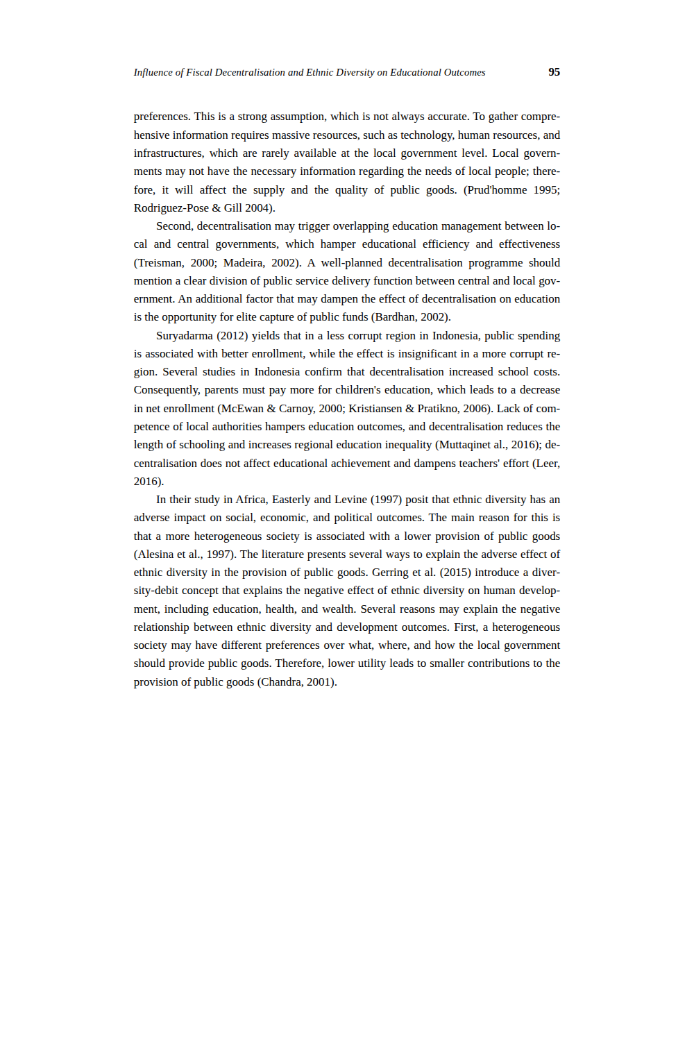Influence of Fiscal Decentralisation and Ethnic Diversity on Educational Outcomes 95
preferences. This is a strong assumption, which is not always accurate. To gather comprehensive information requires massive resources, such as technology, human resources, and infrastructures, which are rarely available at the local government level. Local governments may not have the necessary information regarding the needs of local people; therefore, it will affect the supply and the quality of public goods. (Prud'homme 1995; Rodriguez-Pose & Gill 2004).
Second, decentralisation may trigger overlapping education management between local and central governments, which hamper educational efficiency and effectiveness (Treisman, 2000; Madeira, 2002). A well-planned decentralisation programme should mention a clear division of public service delivery function between central and local government. An additional factor that may dampen the effect of decentralisation on education is the opportunity for elite capture of public funds (Bardhan, 2002).
Suryadarma (2012) yields that in a less corrupt region in Indonesia, public spending is associated with better enrollment, while the effect is insignificant in a more corrupt region. Several studies in Indonesia confirm that decentralisation increased school costs. Consequently, parents must pay more for children's education, which leads to a decrease in net enrollment (McEwan & Carnoy, 2000; Kristiansen & Pratikno, 2006). Lack of competence of local authorities hampers education outcomes, and decentralisation reduces the length of schooling and increases regional education inequality (Muttaqinet al., 2016); decentralisation does not affect educational achievement and dampens teachers' effort (Leer, 2016).
In their study in Africa, Easterly and Levine (1997) posit that ethnic diversity has an adverse impact on social, economic, and political outcomes. The main reason for this is that a more heterogeneous society is associated with a lower provision of public goods (Alesina et al., 1997). The literature presents several ways to explain the adverse effect of ethnic diversity in the provision of public goods. Gerring et al. (2015) introduce a diversity-debit concept that explains the negative effect of ethnic diversity on human development, including education, health, and wealth. Several reasons may explain the negative relationship between ethnic diversity and development outcomes. First, a heterogeneous society may have different preferences over what, where, and how the local government should provide public goods. Therefore, lower utility leads to smaller contributions to the provision of public goods (Chandra, 2001).